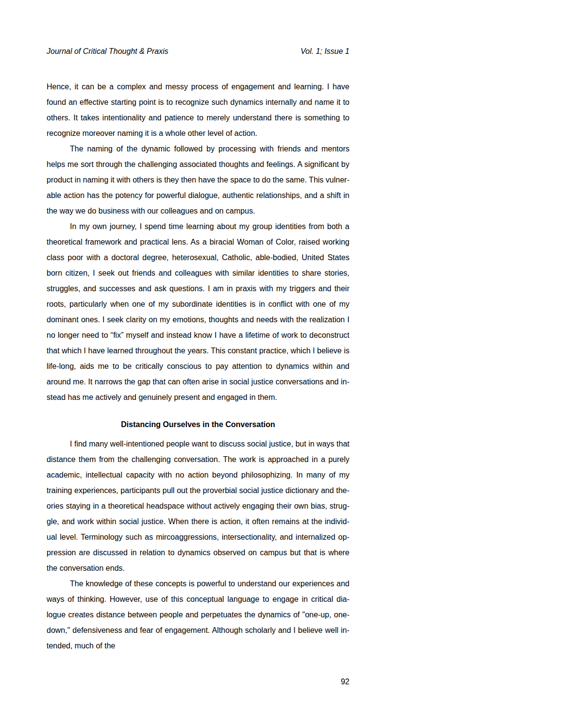Journal of Critical Thought & Praxis
Vol. 1; Issue 1
Hence, it can be a complex and messy process of engagement and learning. I have found an effective starting point is to recognize such dynamics internally and name it to others. It takes intentionality and patience to merely understand there is something to recognize moreover naming it is a whole other level of action.
The naming of the dynamic followed by processing with friends and mentors helps me sort through the challenging associated thoughts and feelings. A significant by product in naming it with others is they then have the space to do the same. This vulnerable action has the potency for powerful dialogue, authentic relationships, and a shift in the way we do business with our colleagues and on campus.
In my own journey, I spend time learning about my group identities from both a theoretical framework and practical lens. As a biracial Woman of Color, raised working class poor with a doctoral degree, heterosexual, Catholic, able-bodied, United States born citizen, I seek out friends and colleagues with similar identities to share stories, struggles, and successes and ask questions. I am in praxis with my triggers and their roots, particularly when one of my subordinate identities is in conflict with one of my dominant ones. I seek clarity on my emotions, thoughts and needs with the realization I no longer need to “fix” myself and instead know I have a lifetime of work to deconstruct that which I have learned throughout the years. This constant practice, which I believe is life-long, aids me to be critically conscious to pay attention to dynamics within and around me. It narrows the gap that can often arise in social justice conversations and instead has me actively and genuinely present and engaged in them.
Distancing Ourselves in the Conversation
I find many well-intentioned people want to discuss social justice, but in ways that distance them from the challenging conversation. The work is approached in a purely academic, intellectual capacity with no action beyond philosophizing. In many of my training experiences, participants pull out the proverbial social justice dictionary and theories staying in a theoretical headspace without actively engaging their own bias, struggle, and work within social justice. When there is action, it often remains at the individual level. Terminology such as mircoaggressions, intersectionality, and internalized oppression are discussed in relation to dynamics observed on campus but that is where the conversation ends.
The knowledge of these concepts is powerful to understand our experiences and ways of thinking. However, use of this conceptual language to engage in critical dialogue creates distance between people and perpetuates the dynamics of "one-up, one-down," defensiveness and fear of engagement. Although scholarly and I believe well intended, much of the
92